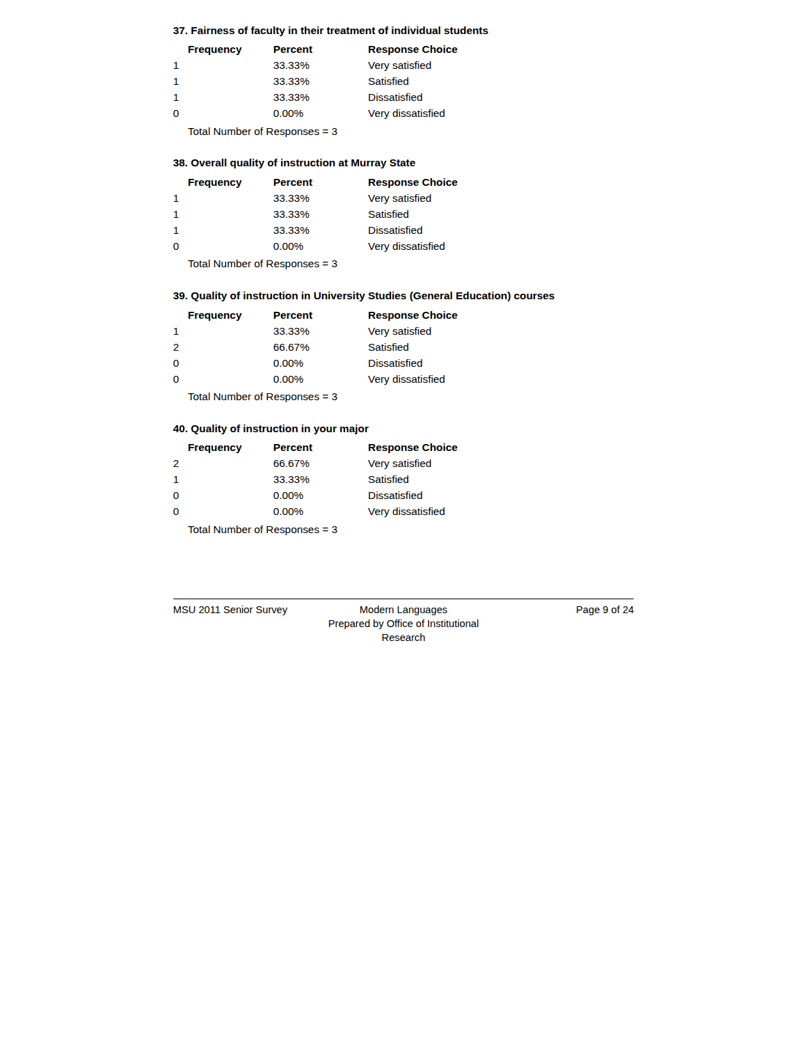37. Fairness of faculty in their treatment of individual students
| Frequency | Percent | Response Choice |
| --- | --- | --- |
| 1 | 33.33% | Very satisfied |
| 1 | 33.33% | Satisfied |
| 1 | 33.33% | Dissatisfied |
| 0 | 0.00% | Very dissatisfied |
Total Number of Responses = 3
38. Overall quality of instruction at Murray State
| Frequency | Percent | Response Choice |
| --- | --- | --- |
| 1 | 33.33% | Very satisfied |
| 1 | 33.33% | Satisfied |
| 1 | 33.33% | Dissatisfied |
| 0 | 0.00% | Very dissatisfied |
Total Number of Responses = 3
39. Quality of instruction in University Studies (General Education) courses
| Frequency | Percent | Response Choice |
| --- | --- | --- |
| 1 | 33.33% | Very satisfied |
| 2 | 66.67% | Satisfied |
| 0 | 0.00% | Dissatisfied |
| 0 | 0.00% | Very dissatisfied |
Total Number of Responses = 3
40. Quality of instruction in your major
| Frequency | Percent | Response Choice |
| --- | --- | --- |
| 2 | 66.67% | Very satisfied |
| 1 | 33.33% | Satisfied |
| 0 | 0.00% | Dissatisfied |
| 0 | 0.00% | Very dissatisfied |
Total Number of Responses = 3
| MSU 2011 Senior Survey | Modern Languages | Page 9 of 24 |
| | Prepared by Office of Institutional Research | |